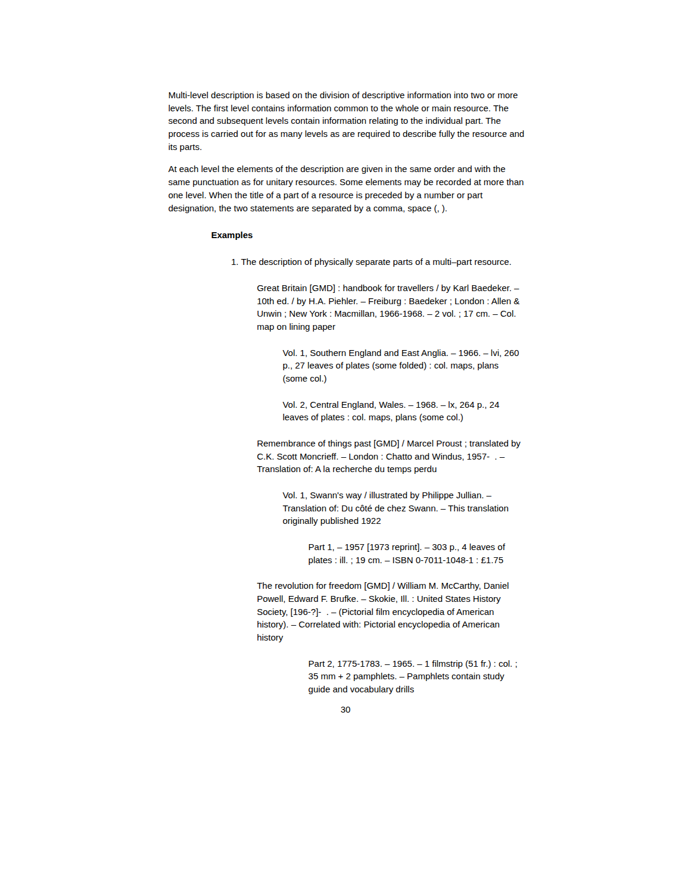Multi-level description is based on the division of descriptive information into two or more levels. The first level contains information common to the whole or main resource. The second and subsequent levels contain information relating to the individual part. The process is carried out for as many levels as are required to describe fully the resource and its parts.
At each level the elements of the description are given in the same order and with the same punctuation as for unitary resources. Some elements may be recorded at more than one level. When the title of a part of a resource is preceded by a number or part designation, the two statements are separated by a comma, space (, ).
Examples
1. The description of physically separate parts of a multi–part resource.
Great Britain [GMD] : handbook for travellers / by Karl Baedeker. – 10th ed. / by H.A. Piehler. – Freiburg : Baedeker ; London : Allen & Unwin ; New York : Macmillan, 1966-1968. – 2 vol. ; 17 cm. – Col. map on lining paper
Vol. 1, Southern England and East Anglia. – 1966. – lvi, 260 p., 27 leaves of plates (some folded) : col. maps, plans (some col.)
Vol. 2, Central England, Wales. – 1968. – lx, 264 p., 24 leaves of plates : col. maps, plans (some col.)
Remembrance of things past [GMD] / Marcel Proust ; translated by C.K. Scott Moncrieff. – London : Chatto and Windus, 1957- . – Translation of: A la recherche du temps perdu
Vol. 1, Swann's way / illustrated by Philippe Jullian. – Translation of: Du côté de chez Swann. – This translation originally published 1922
Part 1, – 1957 [1973 reprint]. – 303 p., 4 leaves of plates : ill. ; 19 cm. – ISBN 0-7011-1048-1 : £1.75
The revolution for freedom [GMD] / William M. McCarthy, Daniel Powell, Edward F. Brufke. – Skokie, Ill. : United States History Society, [196-?]- . – (Pictorial film encyclopedia of American history). – Correlated with: Pictorial encyclopedia of American history
Part 2, 1775-1783. – 1965. – 1 filmstrip (51 fr.) : col. ; 35 mm + 2 pamphlets. – Pamphlets contain study guide and vocabulary drills
30